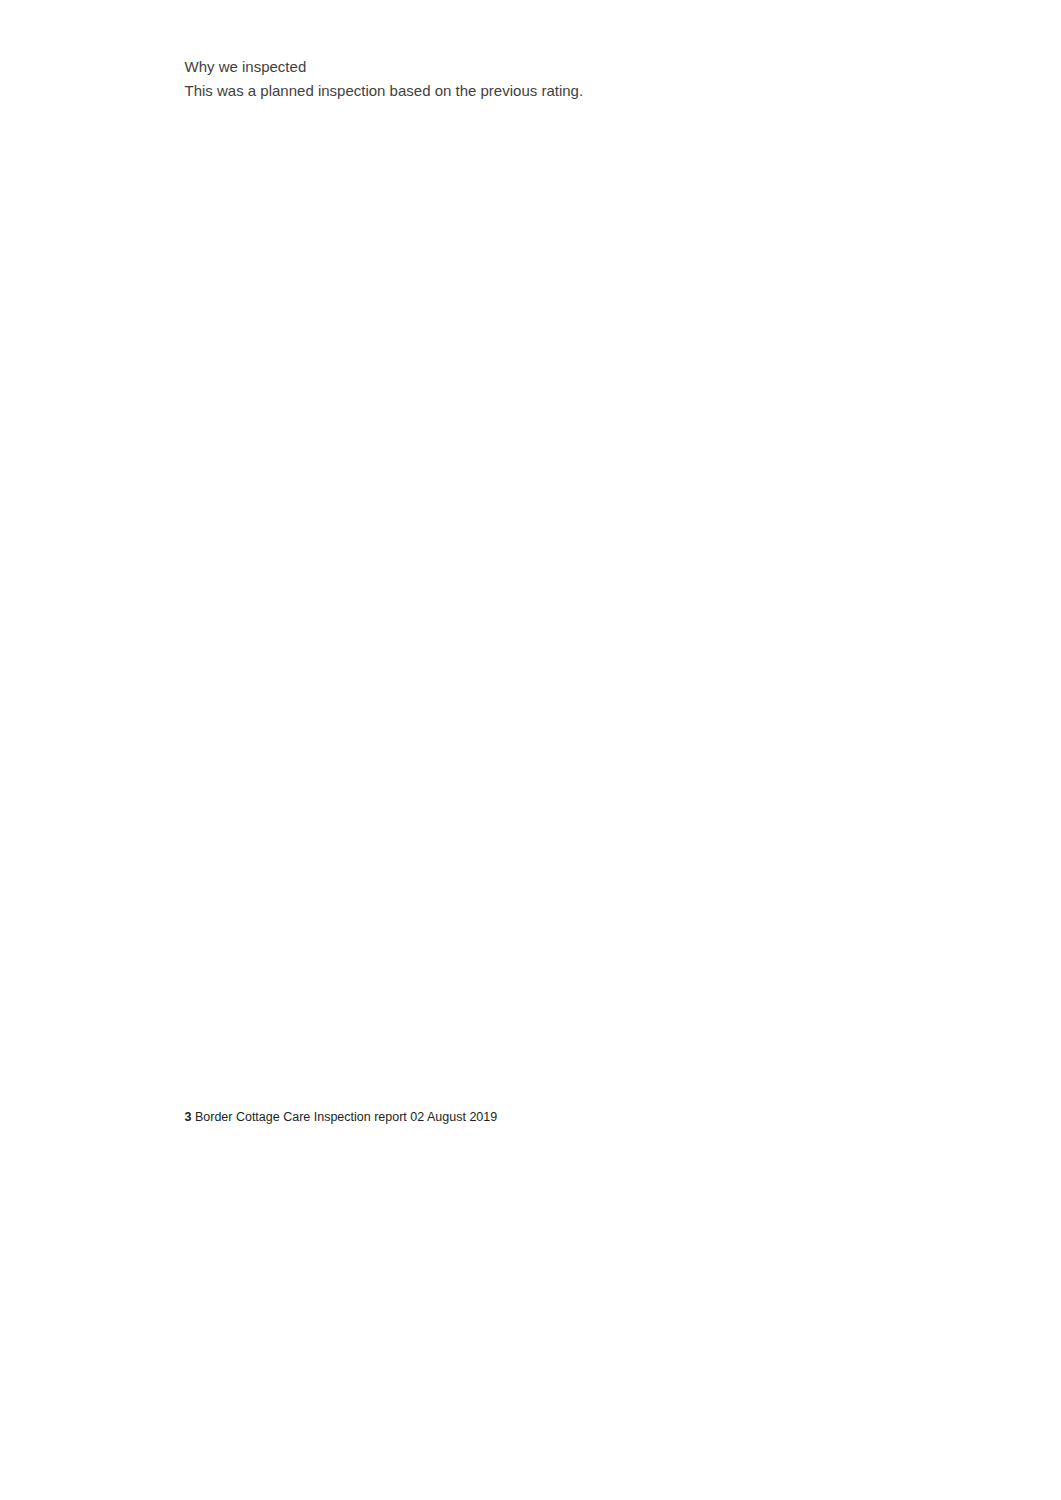Why we inspected
This was a planned inspection based on the previous rating.
3 Border Cottage Care Inspection report 02 August 2019